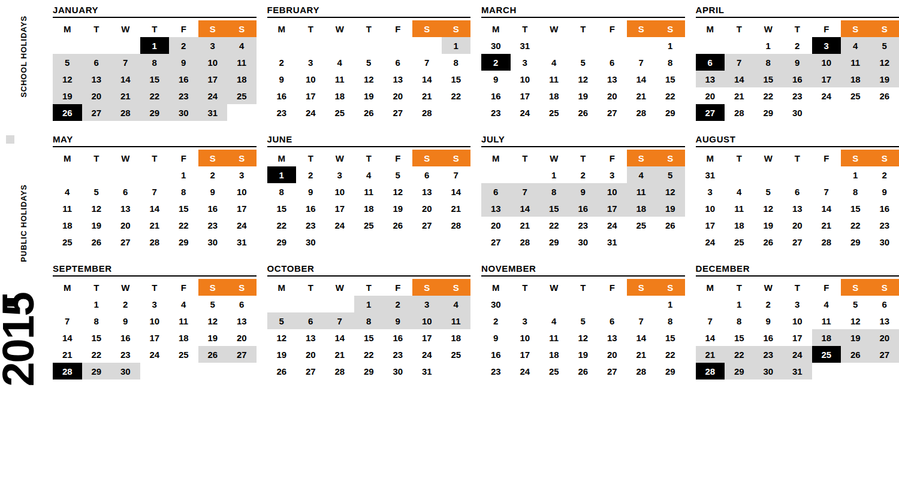School Holidays
Public Holidays
2015
January
| M | T | W | T | F | S | S |
| --- | --- | --- | --- | --- | --- | --- |
| | | | 1 | 2 | 3 | 4 |
| 5 | 6 | 7 | 8 | 9 | 10 | 11 |
| 12 | 13 | 14 | 15 | 16 | 17 | 18 |
| 19 | 20 | 21 | 22 | 23 | 24 | 25 |
| 26 | 27 | 28 | 29 | 30 | 31 | |
February
| M | T | W | T | F | S | S |
| --- | --- | --- | --- | --- | --- | --- |
| | | | | | | 1 |
| 2 | 3 | 4 | 5 | 6 | 7 | 8 |
| 9 | 10 | 11 | 12 | 13 | 14 | 15 |
| 16 | 17 | 18 | 19 | 20 | 21 | 22 |
| 23 | 24 | 25 | 26 | 27 | 28 | |
March
| M | T | W | T | F | S | S |
| --- | --- | --- | --- | --- | --- | --- |
| 30 | 31 | | | | | 1 |
| 2 | 3 | 4 | 5 | 6 | 7 | 8 |
| 9 | 10 | 11 | 12 | 13 | 14 | 15 |
| 16 | 17 | 18 | 19 | 20 | 21 | 22 |
| 23 | 24 | 25 | 26 | 27 | 28 | 29 |
April
| M | T | W | T | F | S | S |
| --- | --- | --- | --- | --- | --- | --- |
| | | 1 | 2 | 3 | 4 | 5 |
| 6 | 7 | 8 | 9 | 10 | 11 | 12 |
| 13 | 14 | 15 | 16 | 17 | 18 | 19 |
| 20 | 21 | 22 | 23 | 24 | 25 | 26 |
| 27 | 28 | 29 | 30 | | | |
May
| M | T | W | T | F | S | S |
| --- | --- | --- | --- | --- | --- | --- |
| | | | | 1 | 2 | 3 |
| 4 | 5 | 6 | 7 | 8 | 9 | 10 |
| 11 | 12 | 13 | 14 | 15 | 16 | 17 |
| 18 | 19 | 20 | 21 | 22 | 23 | 24 |
| 25 | 26 | 27 | 28 | 29 | 30 | 31 |
June
| M | T | W | T | F | S | S |
| --- | --- | --- | --- | --- | --- | --- |
| 1 | 2 | 3 | 4 | 5 | 6 | 7 |
| 8 | 9 | 10 | 11 | 12 | 13 | 14 |
| 15 | 16 | 17 | 18 | 19 | 20 | 21 |
| 22 | 23 | 24 | 25 | 26 | 27 | 28 |
| 29 | 30 | | | | | |
July
| M | T | W | T | F | S | S |
| --- | --- | --- | --- | --- | --- | --- |
| | | 1 | 2 | 3 | 4 | 5 |
| 6 | 7 | 8 | 9 | 10 | 11 | 12 |
| 13 | 14 | 15 | 16 | 17 | 18 | 19 |
| 20 | 21 | 22 | 23 | 24 | 25 | 26 |
| 27 | 28 | 29 | 30 | 31 | | |
August
| M | T | W | T | F | S | S |
| --- | --- | --- | --- | --- | --- | --- |
| 31 | | | | | 1 | 2 |
| 3 | 4 | 5 | 6 | 7 | 8 | 9 |
| 10 | 11 | 12 | 13 | 14 | 15 | 16 |
| 17 | 18 | 19 | 20 | 21 | 22 | 23 |
| 24 | 25 | 26 | 27 | 28 | 29 | 30 |
September
| M | T | W | T | F | S | S |
| --- | --- | --- | --- | --- | --- | --- |
| | 1 | 2 | 3 | 4 | 5 | 6 |
| 7 | 8 | 9 | 10 | 11 | 12 | 13 |
| 14 | 15 | 16 | 17 | 18 | 19 | 20 |
| 21 | 22 | 23 | 24 | 25 | 26 | 27 |
| 28 | 29 | 30 | | | | |
October
| M | T | W | T | F | S | S |
| --- | --- | --- | --- | --- | --- | --- |
| | | | 1 | 2 | 3 | 4 |
| 5 | 6 | 7 | 8 | 9 | 10 | 11 |
| 12 | 13 | 14 | 15 | 16 | 17 | 18 |
| 19 | 20 | 21 | 22 | 23 | 24 | 25 |
| 26 | 27 | 28 | 29 | 30 | 31 | |
November
| M | T | W | T | F | S | S |
| --- | --- | --- | --- | --- | --- | --- |
| 30 | | | | | | 1 |
| 2 | 3 | 4 | 5 | 6 | 7 | 8 |
| 9 | 10 | 11 | 12 | 13 | 14 | 15 |
| 16 | 17 | 18 | 19 | 20 | 21 | 22 |
| 23 | 24 | 25 | 26 | 27 | 28 | 29 |
December
| M | T | W | T | F | S | S |
| --- | --- | --- | --- | --- | --- | --- |
| | 1 | 2 | 3 | 4 | 5 | 6 |
| 7 | 8 | 9 | 10 | 11 | 12 | 13 |
| 14 | 15 | 16 | 17 | 18 | 19 | 20 |
| 21 | 22 | 23 | 24 | 25 | 26 | 27 |
| 28 | 29 | 30 | 31 | | | |